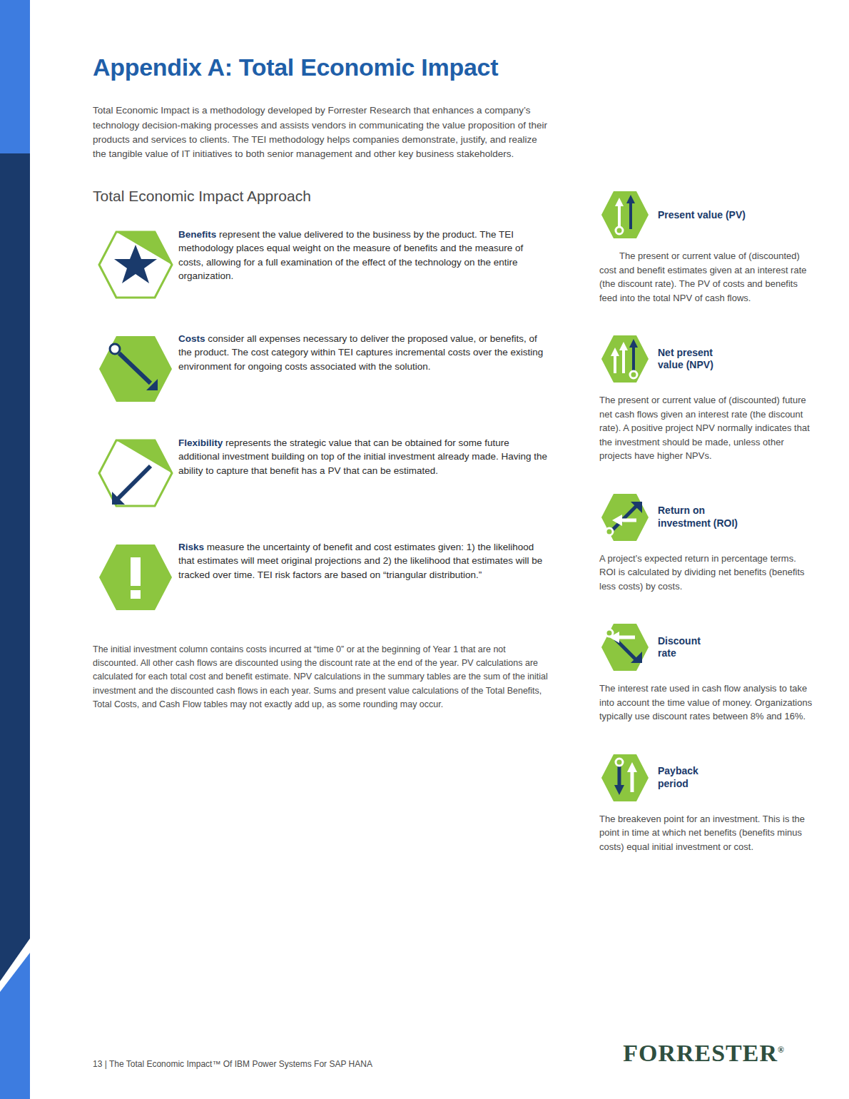Appendix A: Total Economic Impact
Total Economic Impact is a methodology developed by Forrester Research that enhances a company’s technology decision-making processes and assists vendors in communicating the value proposition of their products and services to clients. The TEI methodology helps companies demonstrate, justify, and realize the tangible value of IT initiatives to both senior management and other key business stakeholders.
Total Economic Impact Approach
Benefits represent the value delivered to the business by the product. The TEI methodology places equal weight on the measure of benefits and the measure of costs, allowing for a full examination of the effect of the technology on the entire organization.
Costs consider all expenses necessary to deliver the proposed value, or benefits, of the product. The cost category within TEI captures incremental costs over the existing environment for ongoing costs associated with the solution.
Flexibility represents the strategic value that can be obtained for some future additional investment building on top of the initial investment already made. Having the ability to capture that benefit has a PV that can be estimated.
Risks measure the uncertainty of benefit and cost estimates given: 1) the likelihood that estimates will meet original projections and 2) the likelihood that estimates will be tracked over time. TEI risk factors are based on “triangular distribution.”
The initial investment column contains costs incurred at “time 0” or at the beginning of Year 1 that are not discounted. All other cash flows are discounted using the discount rate at the end of the year. PV calculations are calculated for each total cost and benefit estimate. NPV calculations in the summary tables are the sum of the initial investment and the discounted cash flows in each year. Sums and present value calculations of the Total Benefits, Total Costs, and Cash Flow tables may not exactly add up, as some rounding may occur.
Present value (PV)
The present or current value of (discounted) cost and benefit estimates given at an interest rate (the discount rate). The PV of costs and benefits feed into the total NPV of cash flows.
Net present
value (NPV)
The present or current value of (discounted) future net cash flows given an interest rate (the discount rate). A positive project NPV normally indicates that the investment should be made, unless other projects have higher NPVs.
Return on
investment (ROI)
A project’s expected return in percentage terms. ROI is calculated by dividing net benefits (benefits less costs) by costs.
Discount
rate
The interest rate used in cash flow analysis to take into account the time value of money. Organizations typically use discount rates between 8% and 16%.
Payback
period
The breakeven point for an investment. This is the point in time at which net benefits (benefits minus costs) equal initial investment or cost.
13 | The Total Economic Impact™ Of IBM Power Systems For SAP HANA
FORRESTER®